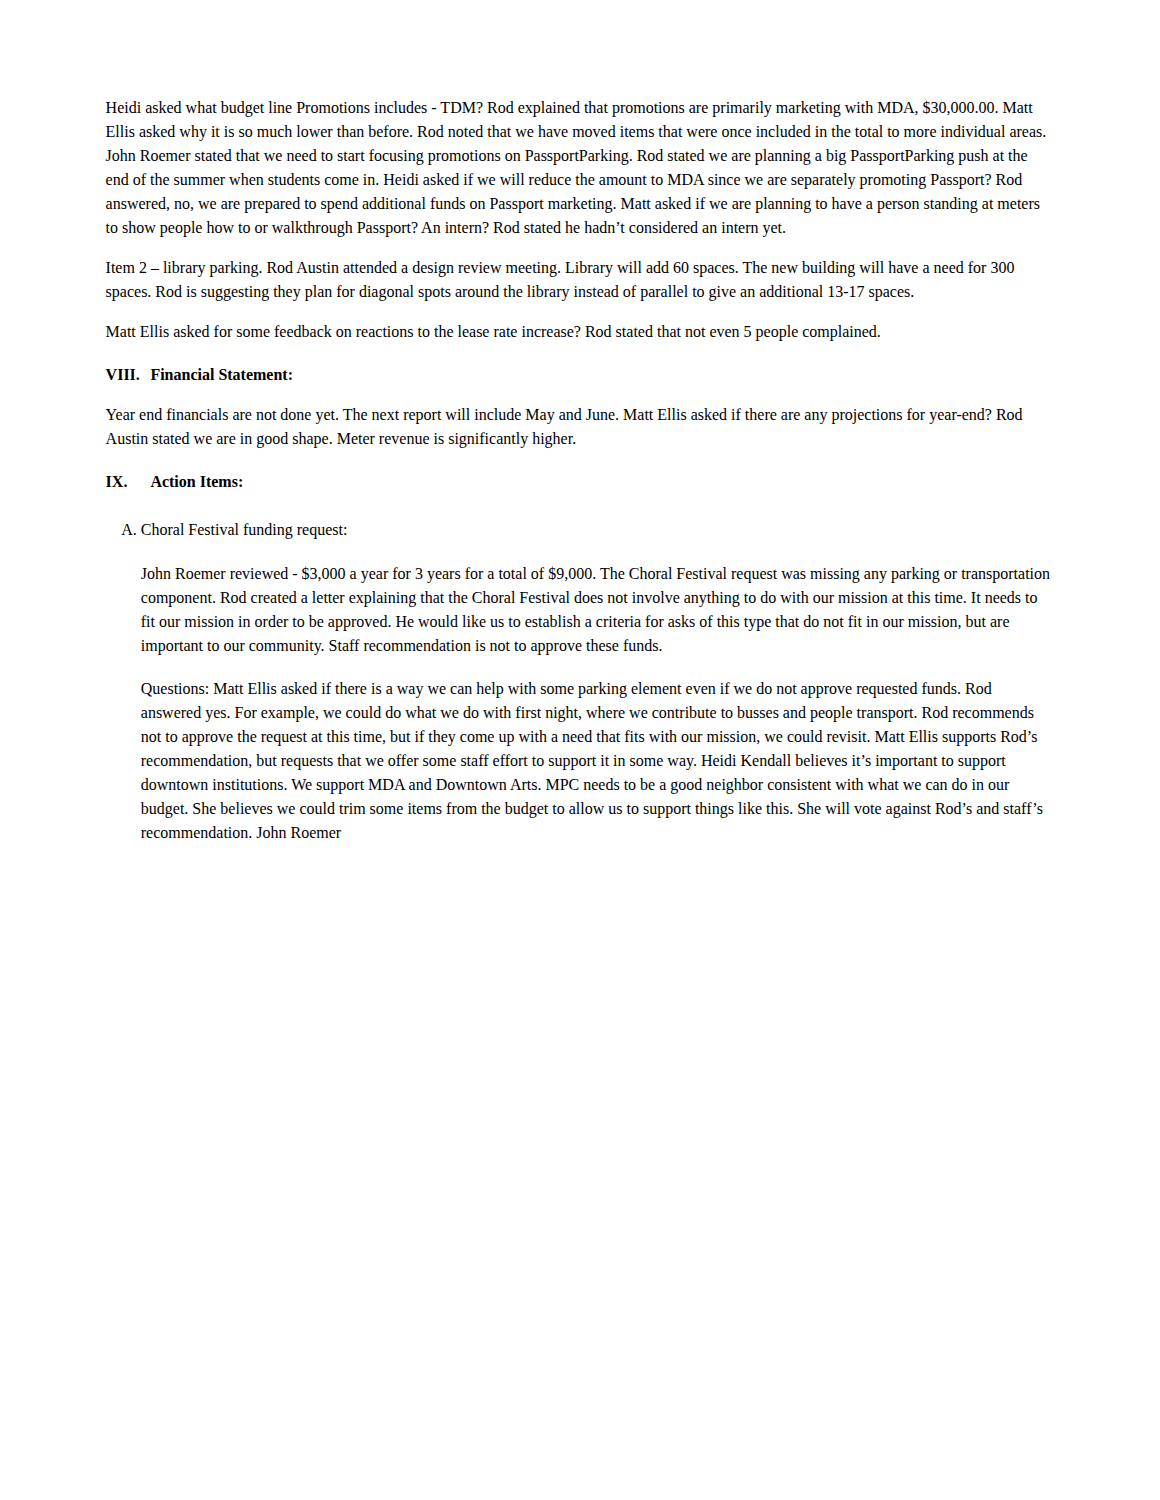Heidi asked what budget line Promotions includes - TDM? Rod explained that promotions are primarily marketing with MDA, $30,000.00. Matt Ellis asked why it is so much lower than before. Rod noted that we have moved items that were once included in the total to more individual areas. John Roemer stated that we need to start focusing promotions on PassportParking. Rod stated we are planning a big PassportParking push at the end of the summer when students come in. Heidi asked if we will reduce the amount to MDA since we are separately promoting Passport? Rod answered, no, we are prepared to spend additional funds on Passport marketing. Matt asked if we are planning to have a person standing at meters to show people how to or walkthrough Passport? An intern? Rod stated he hadn’t considered an intern yet.
Item 2 – library parking. Rod Austin attended a design review meeting. Library will add 60 spaces. The new building will have a need for 300 spaces. Rod is suggesting they plan for diagonal spots around the library instead of parallel to give an additional 13-17 spaces.
Matt Ellis asked for some feedback on reactions to the lease rate increase? Rod stated that not even 5 people complained.
VIII. Financial Statement:
Year end financials are not done yet. The next report will include May and June. Matt Ellis asked if there are any projections for year-end? Rod Austin stated we are in good shape. Meter revenue is significantly higher.
IX. Action Items:
Choral Festival funding request:
John Roemer reviewed - $3,000 a year for 3 years for a total of $9,000. The Choral Festival request was missing any parking or transportation component. Rod created a letter explaining that the Choral Festival does not involve anything to do with our mission at this time. It needs to fit our mission in order to be approved. He would like us to establish a criteria for asks of this type that do not fit in our mission, but are important to our community. Staff recommendation is not to approve these funds.
Questions: Matt Ellis asked if there is a way we can help with some parking element even if we do not approve requested funds. Rod answered yes. For example, we could do what we do with first night, where we contribute to busses and people transport. Rod recommends not to approve the request at this time, but if they come up with a need that fits with our mission, we could revisit. Matt Ellis supports Rod’s recommendation, but requests that we offer some staff effort to support it in some way. Heidi Kendall believes it’s important to support downtown institutions. We support MDA and Downtown Arts. MPC needs to be a good neighbor consistent with what we can do in our budget. She believes we could trim some items from the budget to allow us to support things like this. She will vote against Rod’s and staff’s recommendation. John Roemer